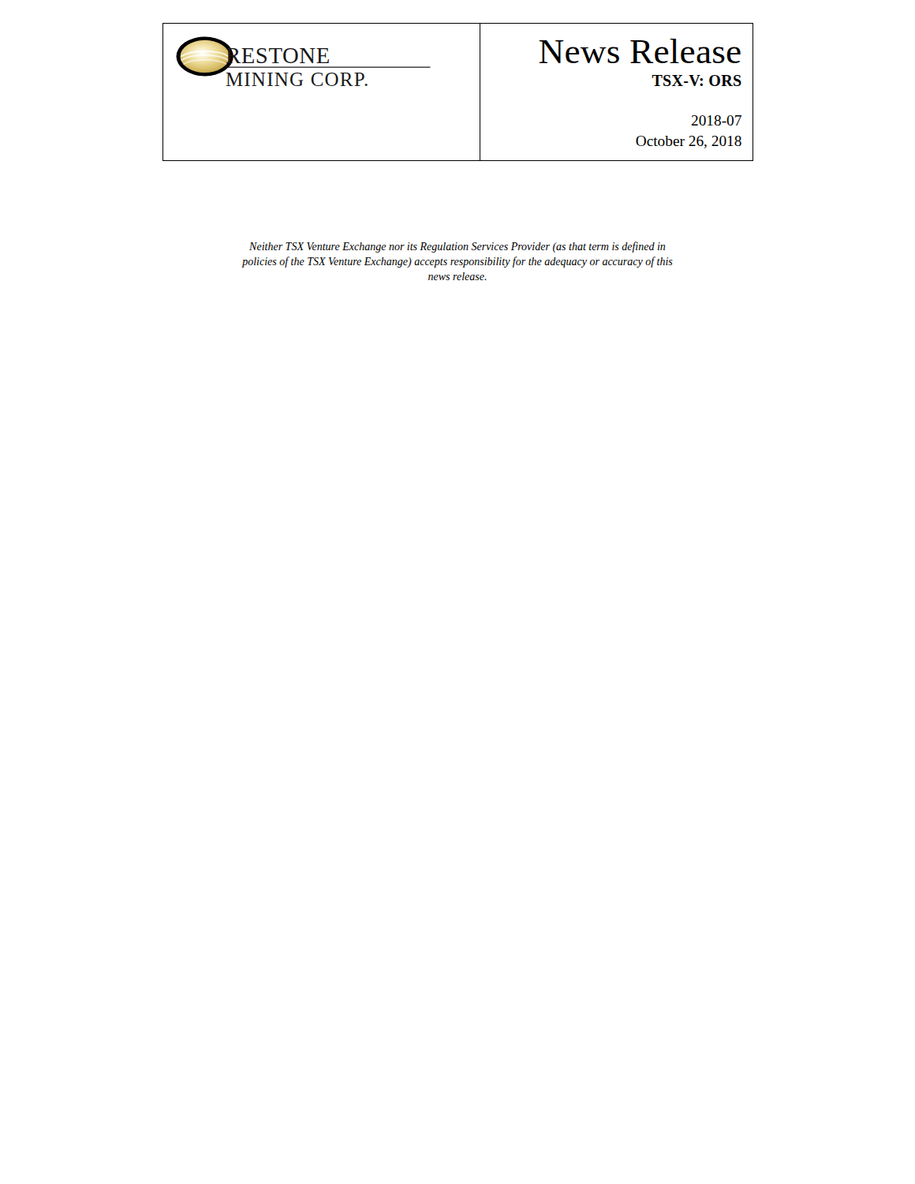RESTONE MINING CORP.
News Release
TSX-V: ORS
2018-07
October 26, 2018
Neither TSX Venture Exchange nor its Regulation Services Provider (as that term is defined in policies of the TSX Venture Exchange) accepts responsibility for the adequacy or accuracy of this news release.